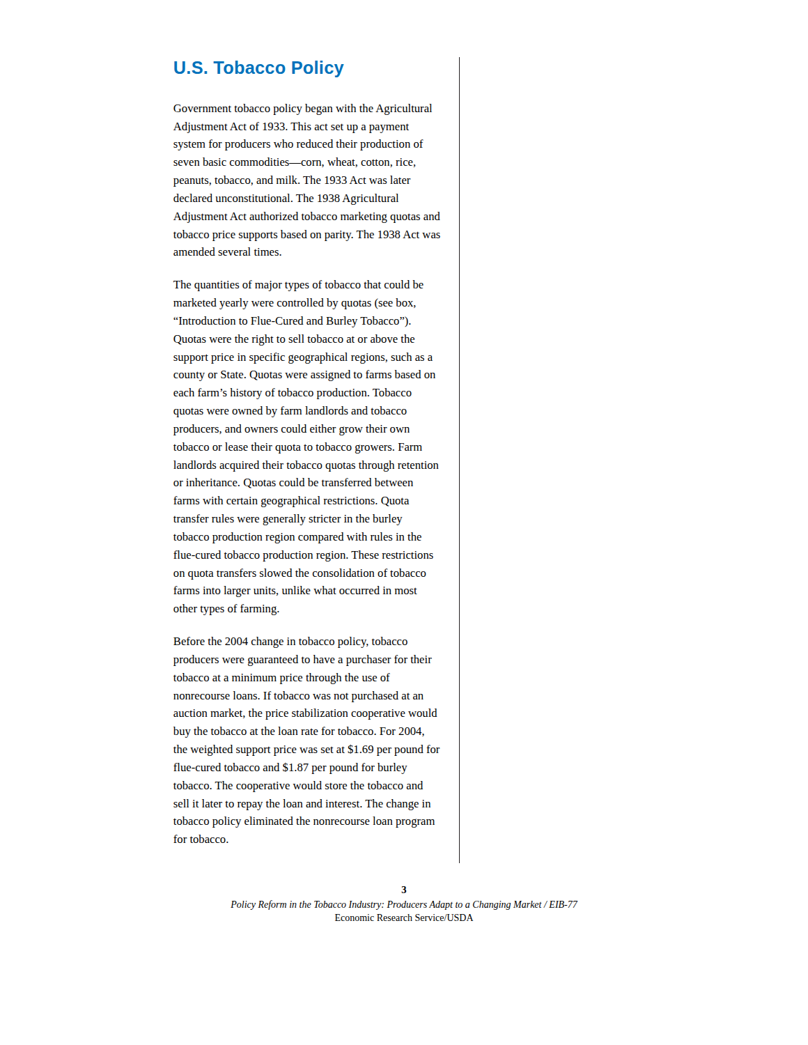U.S. Tobacco Policy
Government tobacco policy began with the Agricultural Adjustment Act of 1933. This act set up a payment system for producers who reduced their production of seven basic commodities—corn, wheat, cotton, rice, peanuts, tobacco, and milk. The 1933 Act was later declared unconstitutional. The 1938 Agricultural Adjustment Act authorized tobacco marketing quotas and tobacco price supports based on parity. The 1938 Act was amended several times.
The quantities of major types of tobacco that could be marketed yearly were controlled by quotas (see box, “Introduction to Flue-Cured and Burley Tobacco”). Quotas were the right to sell tobacco at or above the support price in specific geographical regions, such as a county or State. Quotas were assigned to farms based on each farm’s history of tobacco production. Tobacco quotas were owned by farm landlords and tobacco producers, and owners could either grow their own tobacco or lease their quota to tobacco growers. Farm landlords acquired their tobacco quotas through retention or inheritance. Quotas could be transferred between farms with certain geographical restrictions. Quota transfer rules were generally stricter in the burley tobacco production region compared with rules in the flue-cured tobacco production region. These restrictions on quota transfers slowed the consolidation of tobacco farms into larger units, unlike what occurred in most other types of farming.
Before the 2004 change in tobacco policy, tobacco producers were guaranteed to have a purchaser for their tobacco at a minimum price through the use of nonrecourse loans. If tobacco was not purchased at an auction market, the price stabilization cooperative would buy the tobacco at the loan rate for tobacco. For 2004, the weighted support price was set at $1.69 per pound for flue-cured tobacco and $1.87 per pound for burley tobacco. The cooperative would store the tobacco and sell it later to repay the loan and interest. The change in tobacco policy eliminated the nonrecourse loan program for tobacco.
3
Policy Reform in the Tobacco Industry: Producers Adapt to a Changing Market / EIB-77
Economic Research Service/USDA